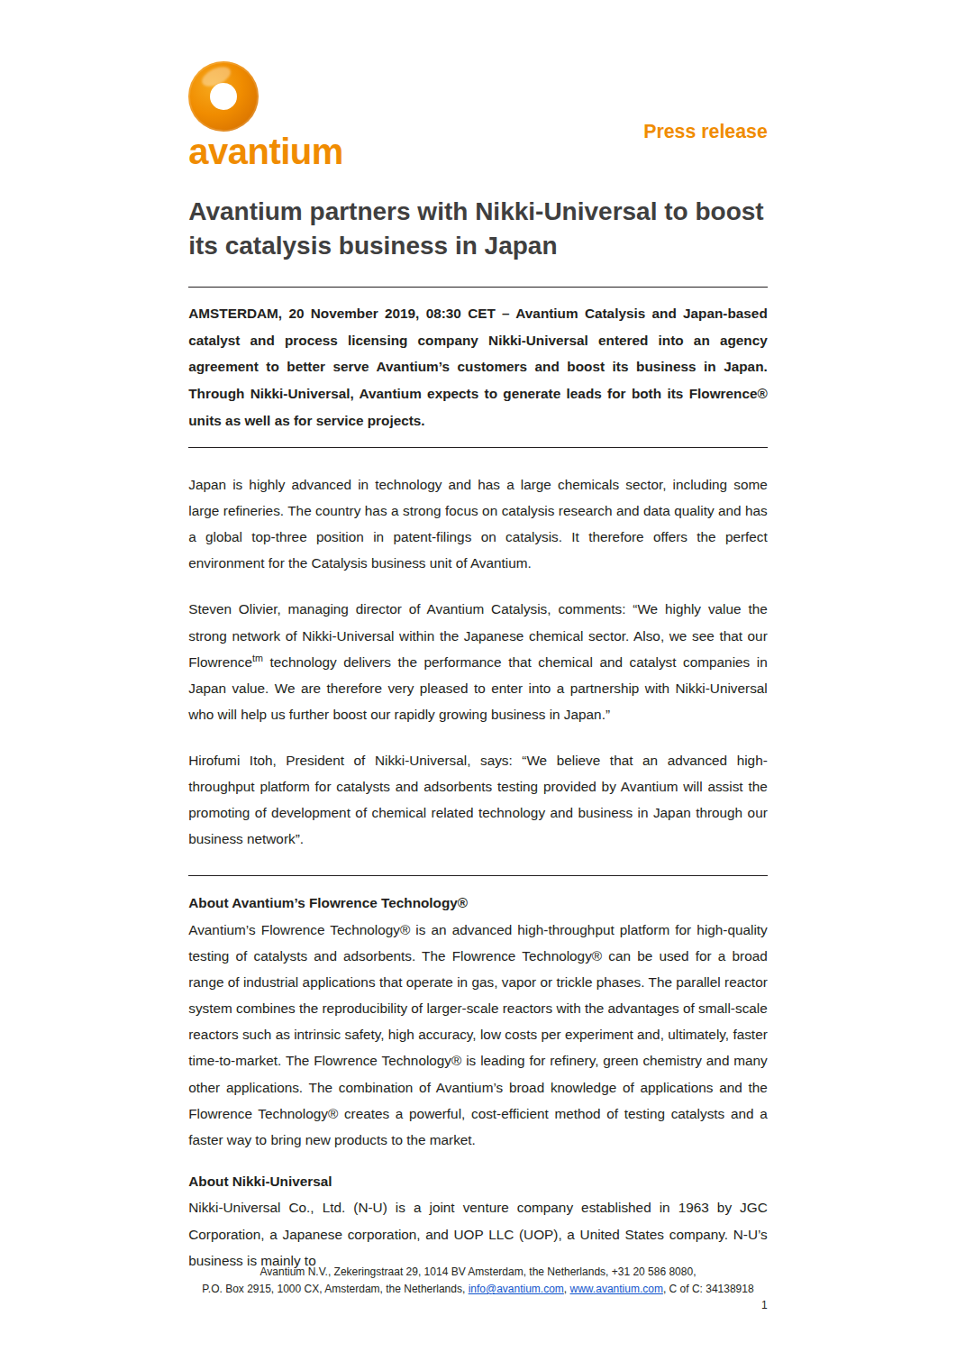avantium
Press release
Avantium partners with Nikki-Universal to boost its catalysis business in Japan
AMSTERDAM, 20 November 2019, 08:30 CET – Avantium Catalysis and Japan-based catalyst and process licensing company Nikki-Universal entered into an agency agreement to better serve Avantium’s customers and boost its business in Japan. Through Nikki-Universal, Avantium expects to generate leads for both its Flowrence® units as well as for service projects.
Japan is highly advanced in technology and has a large chemicals sector, including some large refineries. The country has a strong focus on catalysis research and data quality and has a global top-three position in patent-filings on catalysis. It therefore offers the perfect environment for the Catalysis business unit of Avantium.
Steven Olivier, managing director of Avantium Catalysis, comments: “We highly value the strong network of Nikki-Universal within the Japanese chemical sector. Also, we see that our Flowrencetm technology delivers the performance that chemical and catalyst companies in Japan value. We are therefore very pleased to enter into a partnership with Nikki-Universal who will help us further boost our rapidly growing business in Japan.”
Hirofumi Itoh, President of Nikki-Universal, says: “We believe that an advanced high-throughput platform for catalysts and adsorbents testing provided by Avantium will assist the promoting of development of chemical related technology and business in Japan through our business network”.
About Avantium’s Flowrence Technology®
Avantium’s Flowrence Technology® is an advanced high-throughput platform for high-quality testing of catalysts and adsorbents. The Flowrence Technology® can be used for a broad range of industrial applications that operate in gas, vapor or trickle phases. The parallel reactor system combines the reproducibility of larger-scale reactors with the advantages of small-scale reactors such as intrinsic safety, high accuracy, low costs per experiment and, ultimately, faster time-to-market. The Flowrence Technology® is leading for refinery, green chemistry and many other applications. The combination of Avantium’s broad knowledge of applications and the Flowrence Technology® creates a powerful, cost-efficient method of testing catalysts and a faster way to bring new products to the market.
About Nikki-Universal
Nikki-Universal Co., Ltd. (N-U) is a joint venture company established in 1963 by JGC Corporation, a Japanese corporation, and UOP LLC (UOP), a United States company. N-U’s business is mainly to
Avantium N.V., Zekeringstraat 29, 1014 BV Amsterdam, the Netherlands, +31 20 586 8080,
P.O. Box 2915, 1000 CX, Amsterdam, the Netherlands, info@avantium.com, www.avantium.com, C of C: 34138918
1